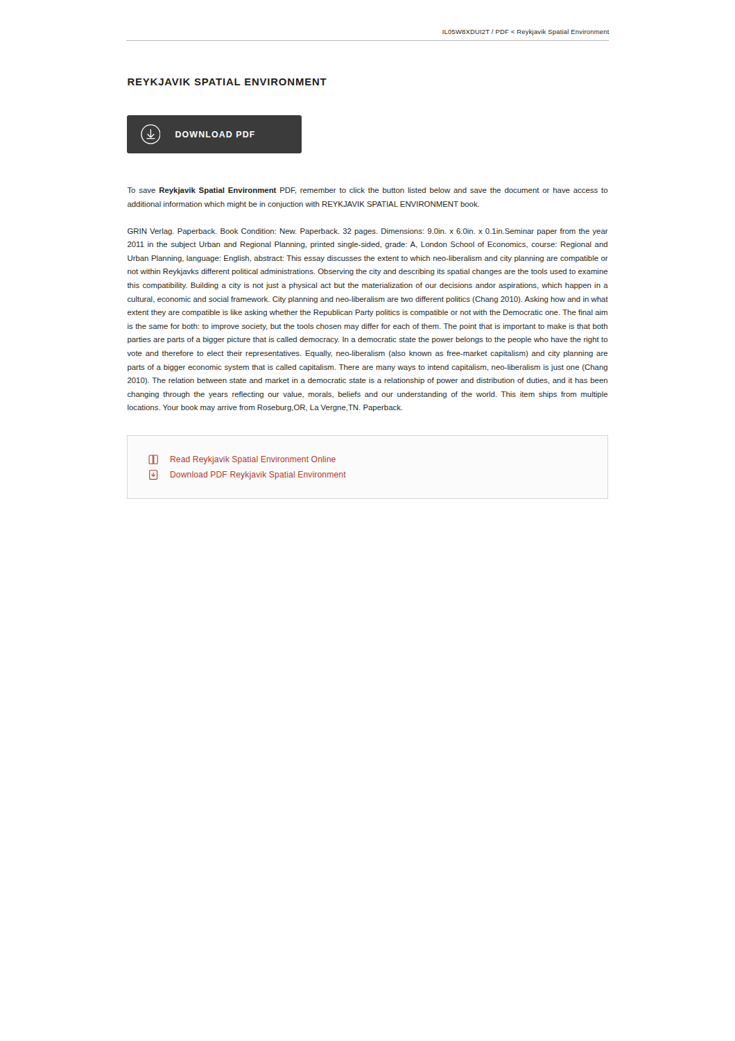IL05W8XDUI2T / PDF < Reykjavik Spatial Environment
REYKJAVIK SPATIAL ENVIRONMENT
DOWNLOAD PDF
To save Reykjavik Spatial Environment PDF, remember to click the button listed below and save the document or have access to additional information which might be in conjuction with REYKJAVIK SPATIAL ENVIRONMENT book.
GRIN Verlag. Paperback. Book Condition: New. Paperback. 32 pages. Dimensions: 9.0in. x 6.0in. x 0.1in.Seminar paper from the year 2011 in the subject Urban and Regional Planning, printed single-sided, grade: A, London School of Economics, course: Regional and Urban Planning, language: English, abstract: This essay discusses the extent to which neo-liberalism and city planning are compatible or not within Reykjavks different political administrations. Observing the city and describing its spatial changes are the tools used to examine this compatibility. Building a city is not just a physical act but the materialization of our decisions andor aspirations, which happen in a cultural, economic and social framework. City planning and neo-liberalism are two different politics (Chang 2010). Asking how and in what extent they are compatible is like asking whether the Republican Party politics is compatible or not with the Democratic one. The final aim is the same for both: to improve society, but the tools chosen may differ for each of them. The point that is important to make is that both parties are parts of a bigger picture that is called democracy. In a democratic state the power belongs to the people who have the right to vote and therefore to elect their representatives. Equally, neo-liberalism (also known as free-market capitalism) and city planning are parts of a bigger economic system that is called capitalism. There are many ways to intend capitalism, neo-liberalism is just one (Chang 2010). The relation between state and market in a democratic state is a relationship of power and distribution of duties, and it has been changing through the years reflecting our value, morals, beliefs and our understanding of the world. This item ships from multiple locations. Your book may arrive from Roseburg,OR, La Vergne,TN. Paperback.
Read Reykjavik Spatial Environment Online
Download PDF Reykjavik Spatial Environment